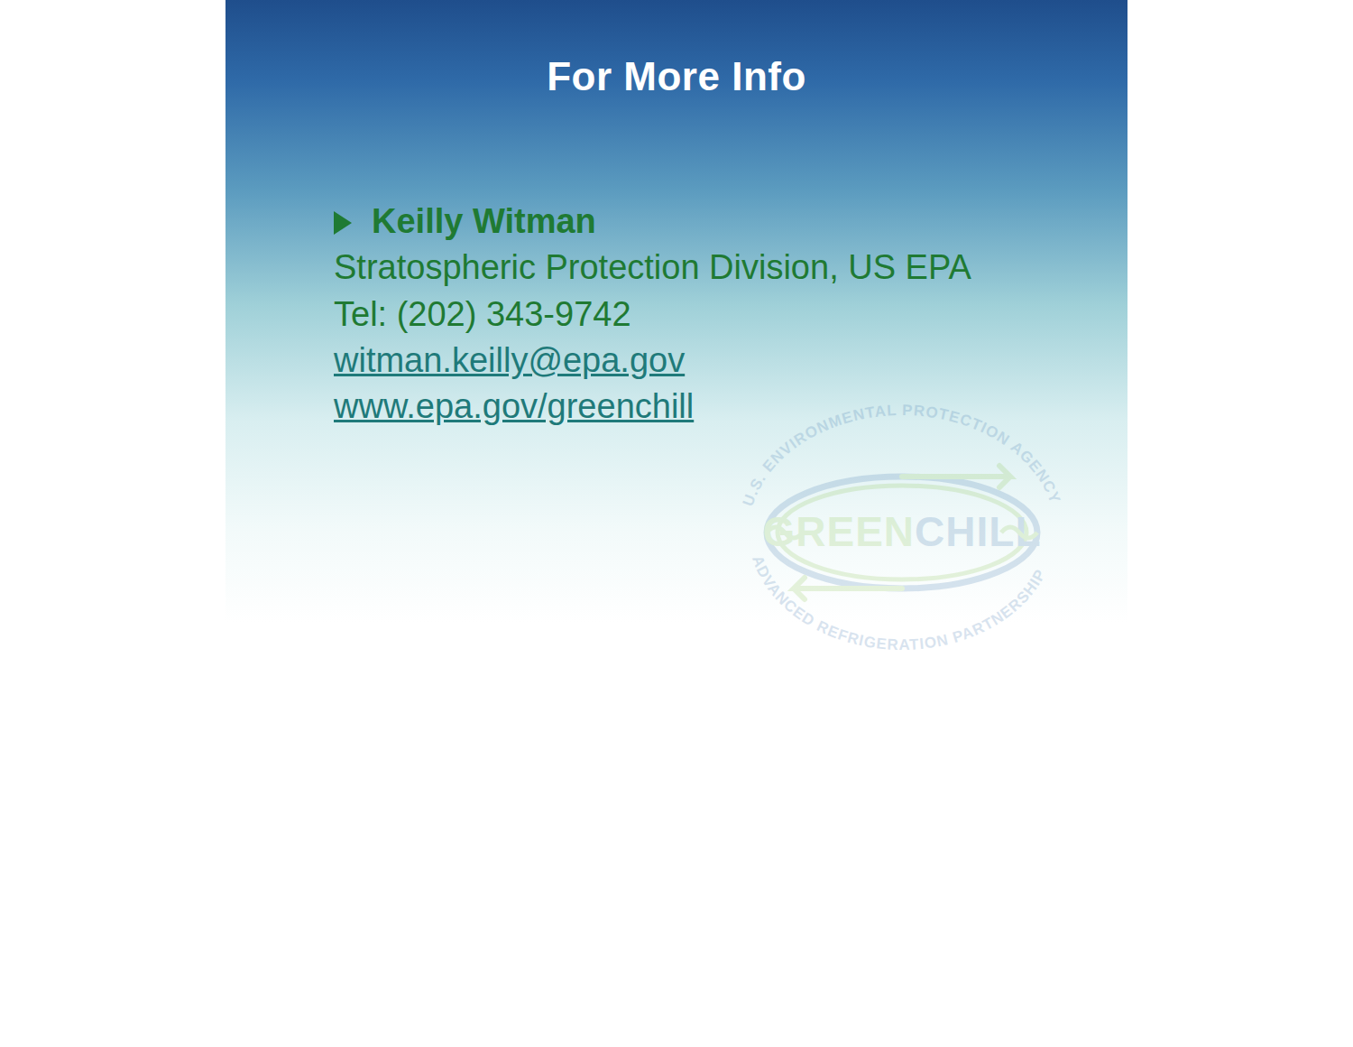For More Info
Keilly Witman
Stratospheric Protection Division, US EPA
Tel: (202) 343-9742
witman.keilly@epa.gov
www.epa.gov/greenchill
U.S. ENVIRONMENTAL PROTECTION AGENCY ADVANCED REFRIGERATION PARTNERSHIP GREENCHILL